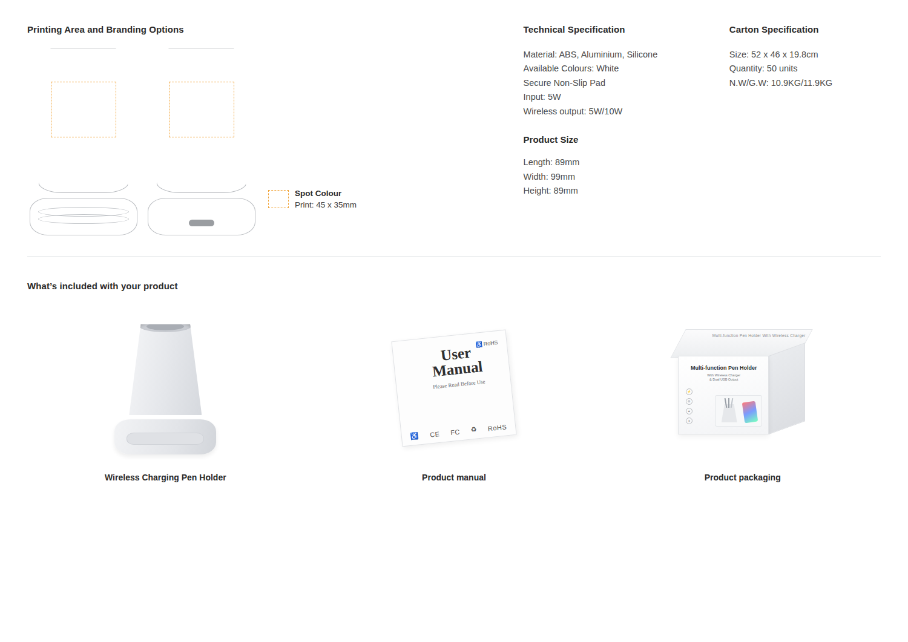Printing Area and Branding Options
Spot Colour Print: 45 x 35mm
Technical Specification
Material: ABS, Aluminium, Silicone
Available Colours: White
Secure Non-Slip Pad
Input: 5W
Wireless output: 5W/10W
Product Size
Length: 89mm
Width: 99mm
Height: 89mm
Carton Specification
Size: 52 x 46 x 19.8cm
Quantity: 50 units
N.W/G.W: 10.9KG/11.9KG
What’s included with your product
Wireless Charging Pen Holder
User
Manual
Please Read Before Use
♿ RoHS
♿ CE FC ♻ RoHS
Product manual
Multi-function Pen Holder With Wireless Charger
Multi-function Pen Holder
With Wireless Charger
& Dual USB Output
⚡
⚙
▲
●
Product packaging